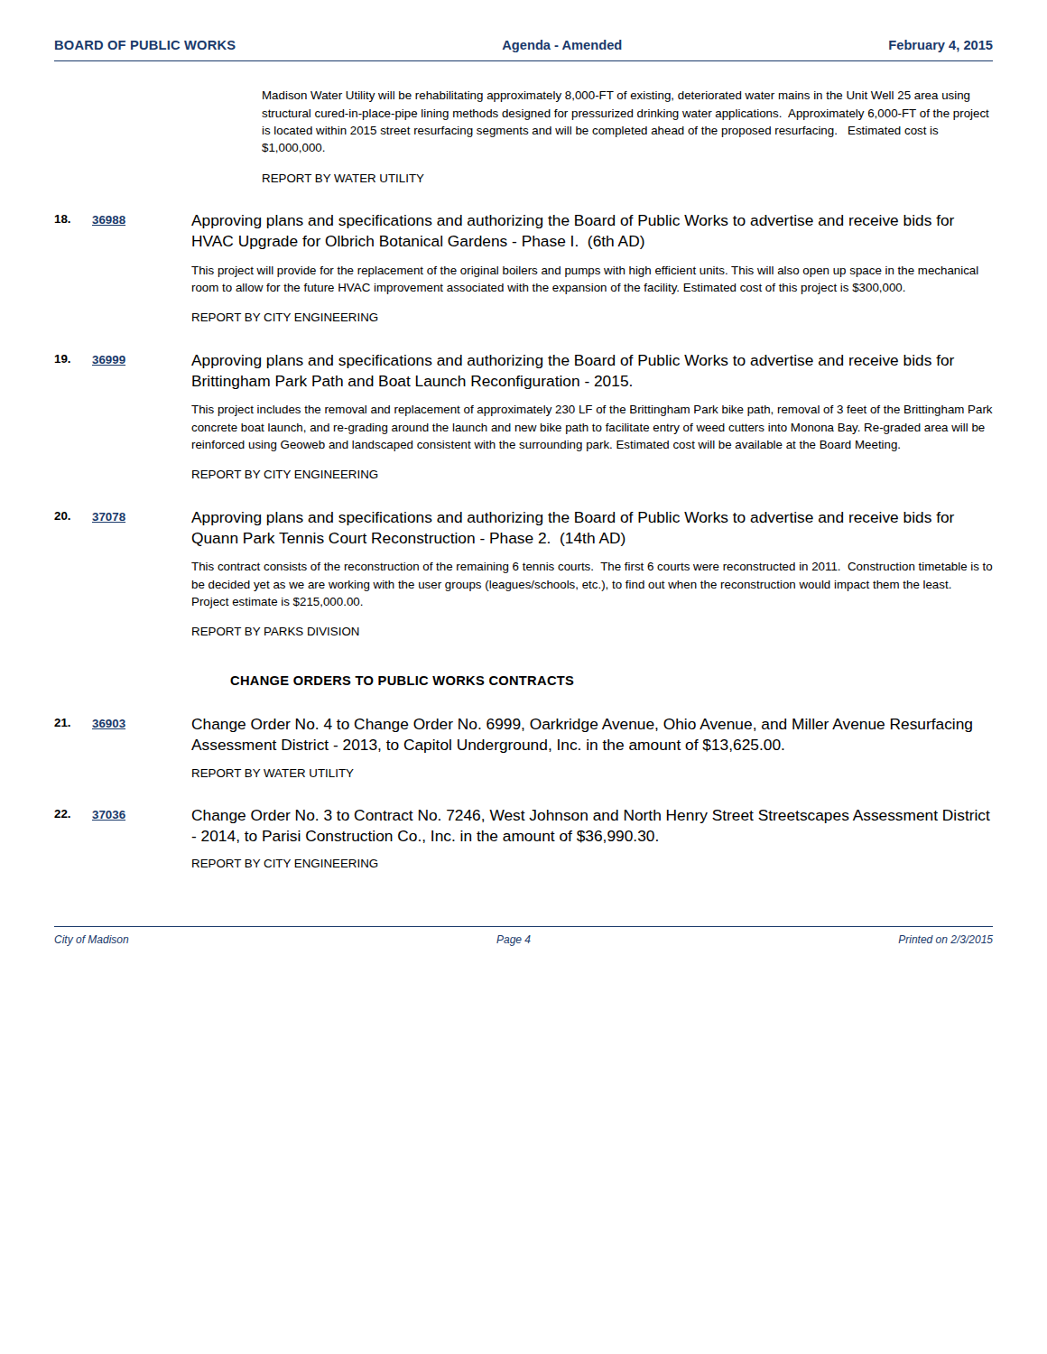Board of Public Works
Agenda - Amended
February 4, 2015
Madison Water Utility will be rehabilitating approximately 8,000-FT of existing, deteriorated water mains in the Unit Well 25 area using structural cured-in-place-pipe lining methods designed for pressurized drinking water applications. Approximately 6,000-FT of the project is located within 2015 street resurfacing segments and will be completed ahead of the proposed resurfacing. Estimated cost is $1,000,000.
REPORT BY WATER UTILITY
18.
36988
Approving plans and specifications and authorizing the Board of Public Works to advertise and receive bids for HVAC Upgrade for Olbrich Botanical Gardens - Phase I. (6th AD)
This project will provide for the replacement of the original boilers and pumps with high efficient units. This will also open up space in the mechanical room to allow for the future HVAC improvement associated with the expansion of the facility. Estimated cost of this project is $300,000.
REPORT BY CITY ENGINEERING
19.
36999
Approving plans and specifications and authorizing the Board of Public Works to advertise and receive bids for Brittingham Park Path and Boat Launch Reconfiguration - 2015.
This project includes the removal and replacement of approximately 230 LF of the Brittingham Park bike path, removal of 3 feet of the Brittingham Park concrete boat launch, and re-grading around the launch and new bike path to facilitate entry of weed cutters into Monona Bay. Re-graded area will be reinforced using Geoweb and landscaped consistent with the surrounding park. Estimated cost will be available at the Board Meeting.
REPORT BY CITY ENGINEERING
20.
37078
Approving plans and specifications and authorizing the Board of Public Works to advertise and receive bids for Quann Park Tennis Court Reconstruction - Phase 2. (14th AD)
This contract consists of the reconstruction of the remaining 6 tennis courts. The first 6 courts were reconstructed in 2011. Construction timetable is to be decided yet as we are working with the user groups (leagues/schools, etc.), to find out when the reconstruction would impact them the least. Project estimate is $215,000.00.
REPORT BY PARKS DIVISION
CHANGE ORDERS TO PUBLIC WORKS CONTRACTS
21.
36903
Change Order No. 4 to Change Order No. 6999, Oarkridge Avenue, Ohio Avenue, and Miller Avenue Resurfacing Assessment District - 2013, to Capitol Underground, Inc. in the amount of $13,625.00.
REPORT BY WATER UTILITY
22.
37036
Change Order No. 3 to Contract No. 7246, West Johnson and North Henry Street Streetscapes Assessment District - 2014, to Parisi Construction Co., Inc. in the amount of $36,990.30.
REPORT BY CITY ENGINEERING
City of Madison
Page 4
Printed on 2/3/2015